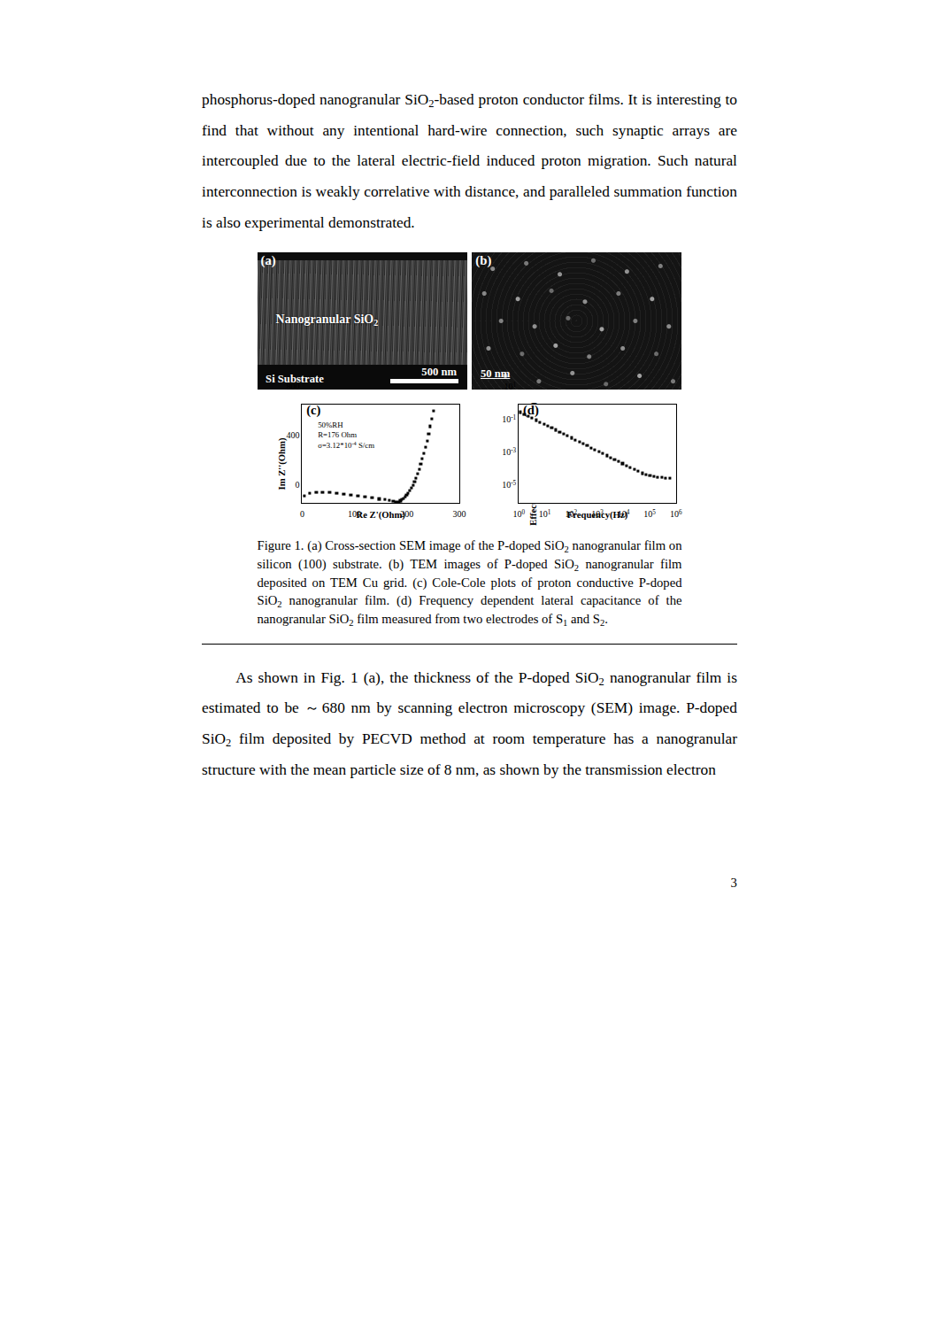phosphorus-doped nanogranular SiO2-based proton conductor films. It is interesting to find that without any intentional hard-wire connection, such synaptic arrays are intercoupled due to the lateral electric-field induced proton migration. Such natural interconnection is weakly correlative with distance, and paralleled summation function is also experimental demonstrated.
(a)
Nanogranular SiO2
Si Substrate
500 nm
(b)
50 nm
(c)
Im Z''(Ohm)
0 400 800 0 100 200 300
50%RH
R=176 Ohm
σ=3.12*10-4 S/cm
Re Z'(Ohm)
(d)
Effective Capacitance(µF/cm2)
10-5 10-3 10-1 101 100 101 102 103 104 105 106
Frequency(Hz)
Figure 1. (a) Cross-section SEM image of the P-doped SiO2 nanogranular film on silicon (100) substrate. (b) TEM images of P-doped SiO2 nanogranular film deposited on TEM Cu grid. (c) Cole-Cole plots of proton conductive P-doped SiO2 nanogranular film. (d) Frequency dependent lateral capacitance of the nanogranular SiO2 film measured from two electrodes of S1 and S2.
As shown in Fig. 1 (a), the thickness of the P-doped SiO2 nanogranular film is estimated to be ～680 nm by scanning electron microscopy (SEM) image. P-doped SiO2 film deposited by PECVD method at room temperature has a nanogranular structure with the mean particle size of 8 nm, as shown by the transmission electron
3